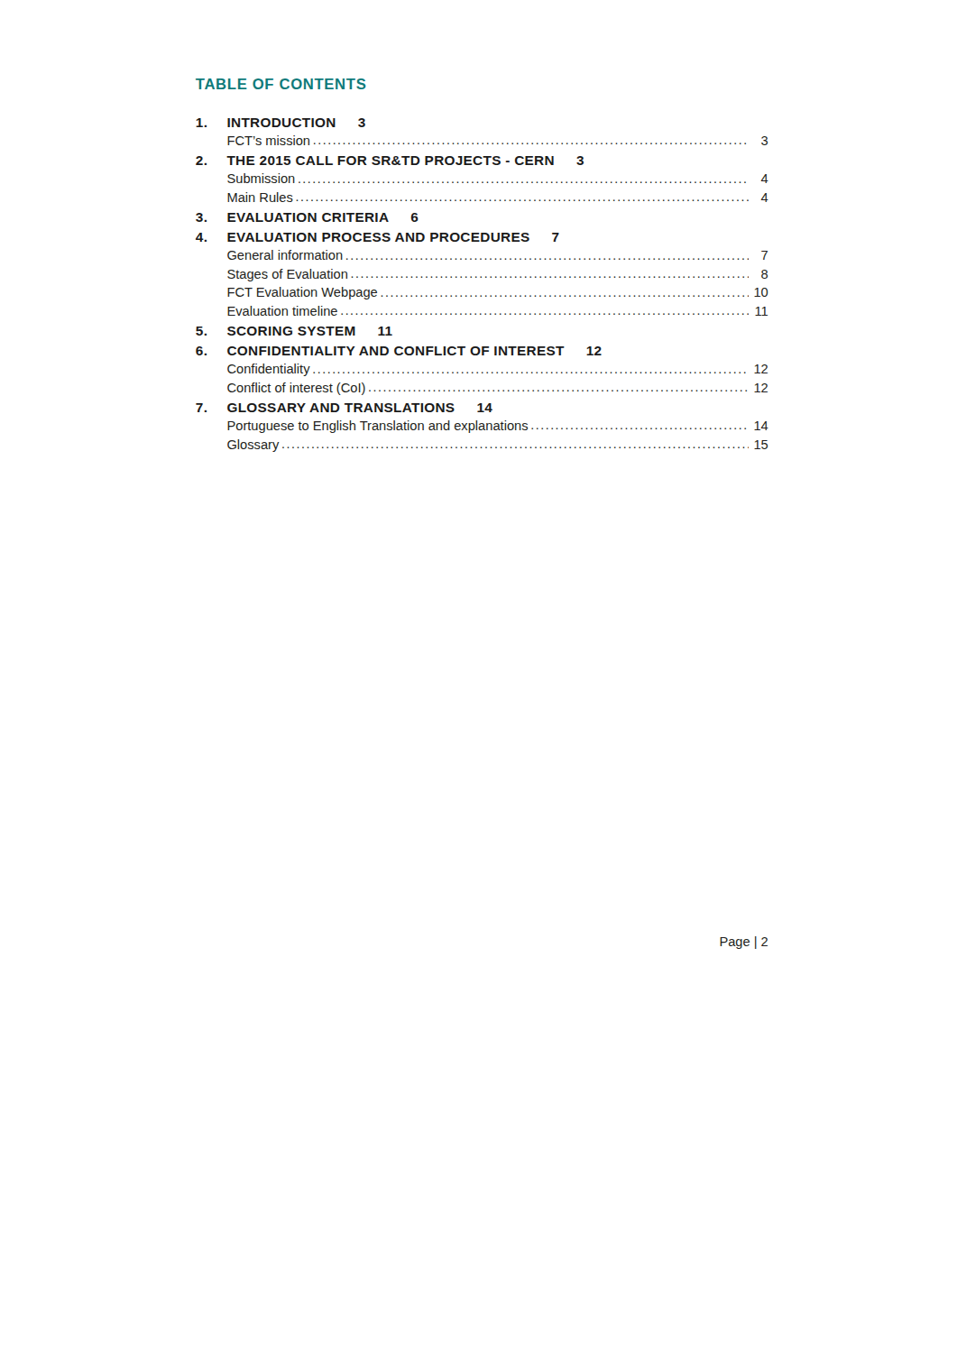Table of Contents
1. Introduction 3
FCT’s mission..................................................................................................................................... 3
2. The 2015 call for SR&TD projects - CERN 3
Submission.......................................................................................................................................... 4
Main Rules........................................................................................................................................... 4
3. Evaluation criteria 6
4. Evaluation process and procedures 7
General information......................................................................................................................... 7
Stages of Evaluation......................................................................................................................... 8
FCT Evaluation Webpage.............................................................................................................. 10
Evaluation timeline..................................................................................................................... 11
5. Scoring system 11
6. Confidentiality and conflict of interest 12
Confidentiality............................................................................................................................. 12
Conflict of interest (CoI)................................................................................................................ 12
7. Glossary and translations 14
Portuguese to English Translation and explanations..................................................................... 14
Glossary....................................................................................................................................... 15
Page | 2